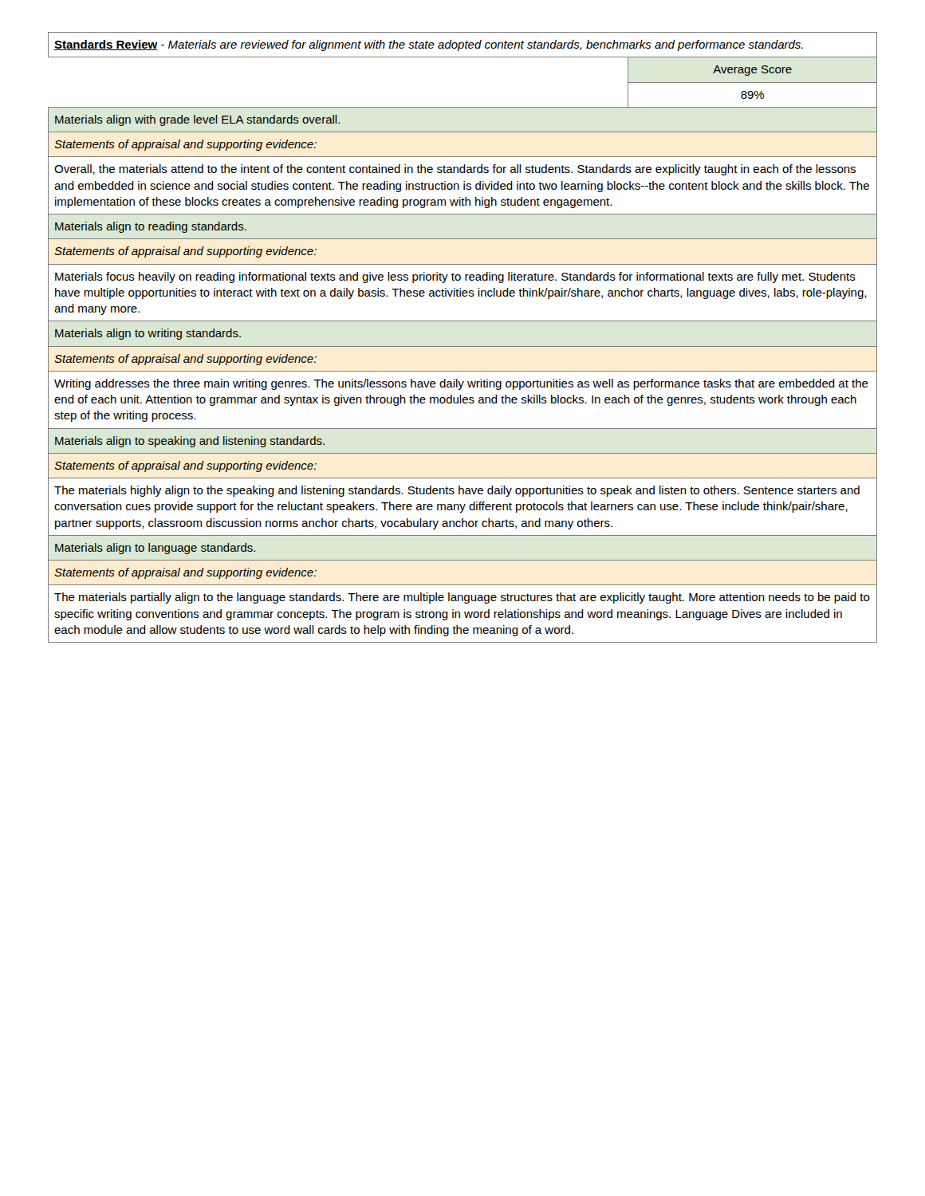| Standards Review - Materials are reviewed for alignment with the state adopted content standards, benchmarks and performance standards. |
| | Average Score |
| | 89% |
| Materials align with grade level ELA standards overall. |
| Statements of appraisal and supporting evidence: |
| Overall, the materials attend to the intent of the content contained in the standards for all students. Standards are explicitly taught in each of the lessons and embedded in science and social studies content. The reading instruction is divided into two learning blocks--the content block and the skills block. The implementation of these blocks creates a comprehensive reading program with high student engagement. |
| Materials align to reading standards. |
| Statements of appraisal and supporting evidence: |
| Materials focus heavily on reading informational texts and give less priority to reading literature. Standards for informational texts are fully met. Students have multiple opportunities to interact with text on a daily basis. These activities include think/pair/share, anchor charts, language dives, labs, role-playing, and many more. |
| Materials align to writing standards. |
| Statements of appraisal and supporting evidence: |
| Writing addresses the three main writing genres. The units/lessons have daily writing opportunities as well as performance tasks that are embedded at the end of each unit. Attention to grammar and syntax is given through the modules and the skills blocks. In each of the genres, students work through each step of the writing process. |
| Materials align to speaking and listening standards. |
| Statements of appraisal and supporting evidence: |
| The materials highly align to the speaking and listening standards. Students have daily opportunities to speak and listen to others. Sentence starters and conversation cues provide support for the reluctant speakers. There are many different protocols that learners can use. These include think/pair/share, partner supports, classroom discussion norms anchor charts, vocabulary anchor charts, and many others. |
| Materials align to language standards. |
| Statements of appraisal and supporting evidence: |
| The materials partially align to the language standards. There are multiple language structures that are explicitly taught. More attention needs to be paid to specific writing conventions and grammar concepts. The program is strong in word relationships and word meanings. Language Dives are included in each module and allow students to use word wall cards to help with finding the meaning of a word. |